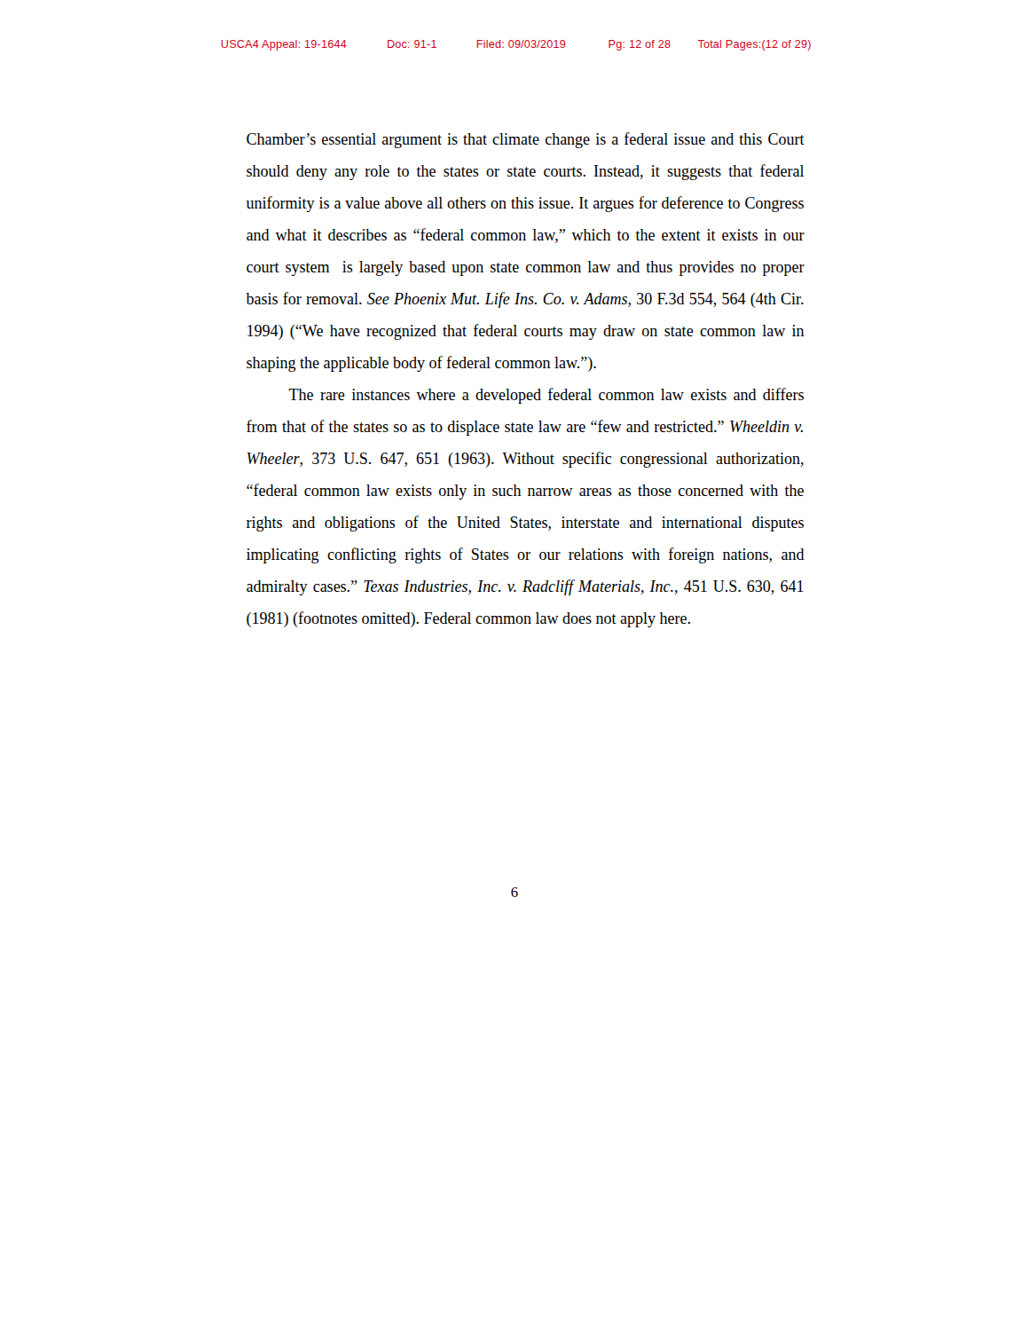USCA4 Appeal: 19-1644 Doc: 91-1 Filed: 09/03/2019 Pg: 12 of 28 Total Pages:(12 of 29)
Chamber’s essential argument is that climate change is a federal issue and this Court should deny any role to the states or state courts. Instead, it suggests that federal uniformity is a value above all others on this issue. It argues for deference to Congress and what it describes as “federal common law,” which to the extent it exists in our court system is largely based upon state common law and thus provides no proper basis for removal. See Phoenix Mut. Life Ins. Co. v. Adams, 30 F.3d 554, 564 (4th Cir. 1994) (“We have recognized that federal courts may draw on state common law in shaping the applicable body of federal common law.”).
The rare instances where a developed federal common law exists and differs from that of the states so as to displace state law are “few and restricted.” Wheeldin v. Wheeler, 373 U.S. 647, 651 (1963). Without specific congressional authorization, “federal common law exists only in such narrow areas as those concerned with the rights and obligations of the United States, interstate and international disputes implicating conflicting rights of States or our relations with foreign nations, and admiralty cases.” Texas Industries, Inc. v. Radcliff Materials, Inc., 451 U.S. 630, 641 (1981) (footnotes omitted). Federal common law does not apply here.
6